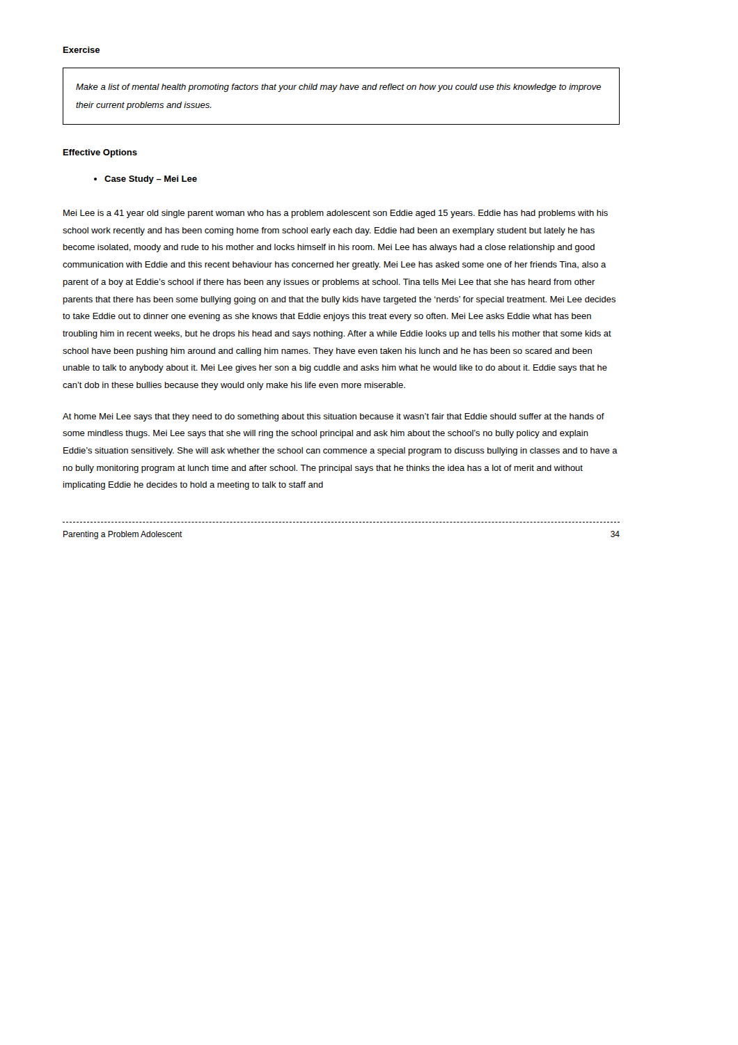Exercise
Make a list of mental health promoting factors that your child may have and reflect on how you could use this knowledge to improve their current problems and issues.
Effective Options
Case Study – Mei Lee
Mei Lee is a 41 year old single parent woman who has a problem adolescent son Eddie aged 15 years. Eddie has had problems with his school work recently and has been coming home from school early each day. Eddie had been an exemplary student but lately he has become isolated, moody and rude to his mother and locks himself in his room. Mei Lee has always had a close relationship and good communication with Eddie and this recent behaviour has concerned her greatly. Mei Lee has asked some one of her friends Tina, also a parent of a boy at Eddie’s school if there has been any issues or problems at school. Tina tells Mei Lee that she has heard from other parents that there has been some bullying going on and that the bully kids have targeted the ‘nerds’ for special treatment. Mei Lee decides to take Eddie out to dinner one evening as she knows that Eddie enjoys this treat every so often. Mei Lee asks Eddie what has been troubling him in recent weeks, but he drops his head and says nothing. After a while Eddie looks up and tells his mother that some kids at school have been pushing him around and calling him names. They have even taken his lunch and he has been so scared and been unable to talk to anybody about it. Mei Lee gives her son a big cuddle and asks him what he would like to do about it. Eddie says that he can’t dob in these bullies because they would only make his life even more miserable.
At home Mei Lee says that they need to do something about this situation because it wasn’t fair that Eddie should suffer at the hands of some mindless thugs. Mei Lee says that she will ring the school principal and ask him about the school’s no bully policy and explain Eddie’s situation sensitively. She will ask whether the school can commence a special program to discuss bullying in classes and to have a no bully monitoring program at lunch time and after school. The principal says that he thinks the idea has a lot of merit and without implicating Eddie he decides to hold a meeting to talk to staff and
Parenting a Problem Adolescent 34